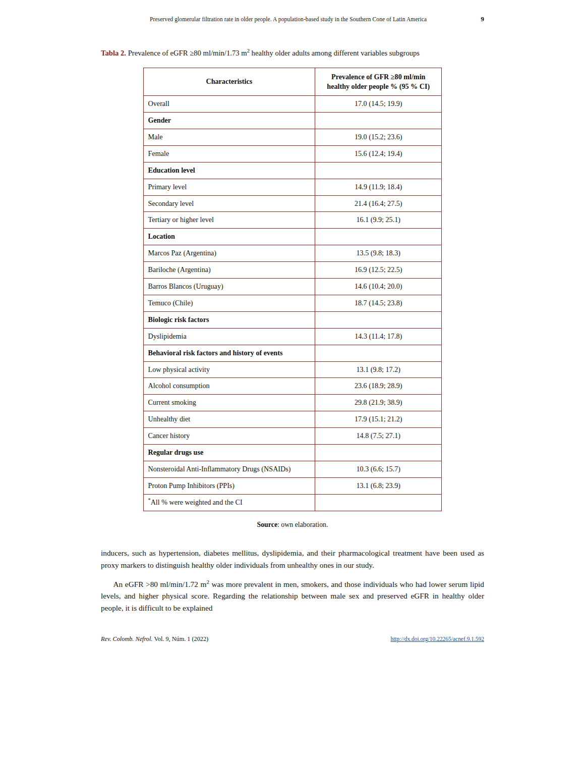Preserved glomerular filtration rate in older people. A population-based study in the Southern Cone of Latin America 9
Tabla 2. Prevalence of eGFR ≥80 ml/min/1.73 m2 healthy older adults among different variables subgroups
| Characteristics | Prevalence of GFR ≥80 ml/min healthy older people % (95 % CI) |
| --- | --- |
| Overall | 17.0 (14.5; 19.9) |
| Gender | |
| Male | 19.0 (15.2; 23.6) |
| Female | 15.6 (12.4; 19.4) |
| Education level | |
| Primary level | 14.9 (11.9; 18.4) |
| Secondary level | 21.4 (16.4; 27.5) |
| Tertiary or higher level | 16.1 (9.9; 25.1) |
| Location | |
| Marcos Paz (Argentina) | 13.5 (9.8; 18.3) |
| Bariloche (Argentina) | 16.9 (12.5; 22.5) |
| Barros Blancos (Uruguay) | 14.6 (10.4; 20.0) |
| Temuco (Chile) | 18.7 (14.5; 23.8) |
| Biologic risk factors | |
| Dyslipidemia | 14.3 (11.4; 17.8) |
| Behavioral risk factors and history of events | |
| Low physical activity | 13.1 (9.8; 17.2) |
| Alcohol consumption | 23.6 (18.9; 28.9) |
| Current smoking | 29.8 (21.9; 38.9) |
| Unhealthy diet | 17.9 (15.1; 21.2) |
| Cancer history | 14.8 (7.5; 27.1) |
| Regular drugs use | |
| Nonsteroidal Anti-Inflammatory Drugs (NSAIDs) | 10.3 (6.6; 15.7) |
| Proton Pump Inhibitors (PPIs) | 13.1 (6.8; 23.9) |
| * All % were weighted and the CI | |
Source: own elaboration.
inducers, such as hypertension, diabetes mellitus, dyslipidemia, and their pharmacological treatment have been used as proxy markers to distinguish healthy older individuals from unhealthy ones in our study.
An eGFR >80 ml/min/1.72 m2 was more prevalent in men, smokers, and those individuals who had lower serum lipid levels, and higher physical score. Regarding the relationship between male sex and preserved eGFR in healthy older people, it is difficult to be explained
Rev. Colomb. Nefrol. Vol. 9, Núm. 1 (2022) http://dx.doi.org/10.22265/acnef.9.1.592